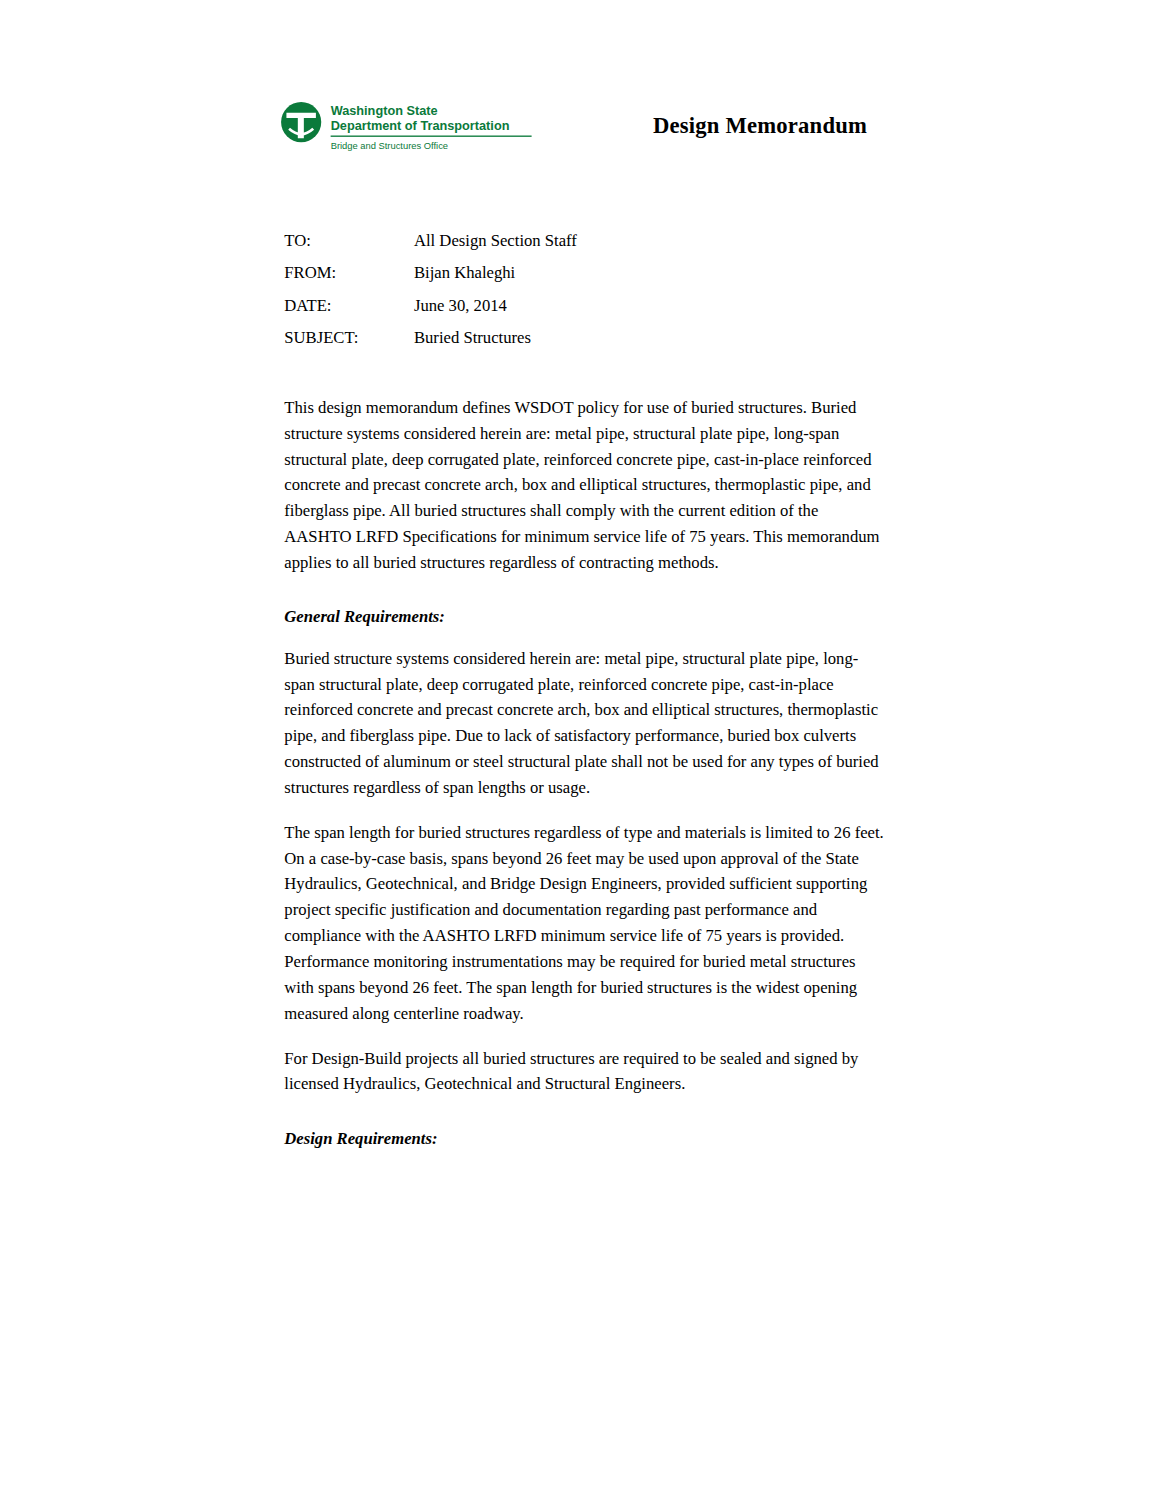Washington State Department of Transportation Bridge and Structures Office
Design Memorandum
| TO: | All Design Section Staff |
| FROM: | Bijan Khaleghi |
| DATE: | June 30, 2014 |
| SUBJECT: | Buried Structures |
This design memorandum defines WSDOT policy for use of buried structures. Buried structure systems considered herein are: metal pipe, structural plate pipe, long-span structural plate, deep corrugated plate, reinforced concrete pipe, cast-in-place reinforced concrete and precast concrete arch, box and elliptical structures, thermoplastic pipe, and fiberglass pipe. All buried structures shall comply with the current edition of the AASHTO LRFD Specifications for minimum service life of 75 years. This memorandum applies to all buried structures regardless of contracting methods.
General Requirements:
Buried structure systems considered herein are: metal pipe, structural plate pipe, long-span structural plate, deep corrugated plate, reinforced concrete pipe, cast-in-place reinforced concrete and precast concrete arch, box and elliptical structures, thermoplastic pipe, and fiberglass pipe. Due to lack of satisfactory performance, buried box culverts constructed of aluminum or steel structural plate shall not be used for any types of buried structures regardless of span lengths or usage.
The span length for buried structures regardless of type and materials is limited to 26 feet. On a case-by-case basis, spans beyond 26 feet may be used upon approval of the State Hydraulics, Geotechnical, and Bridge Design Engineers, provided sufficient supporting project specific justification and documentation regarding past performance and compliance with the AASHTO LRFD minimum service life of 75 years is provided. Performance monitoring instrumentations may be required for buried metal structures with spans beyond 26 feet. The span length for buried structures is the widest opening measured along centerline roadway.
For Design-Build projects all buried structures are required to be sealed and signed by licensed Hydraulics, Geotechnical and Structural Engineers.
Design Requirements: